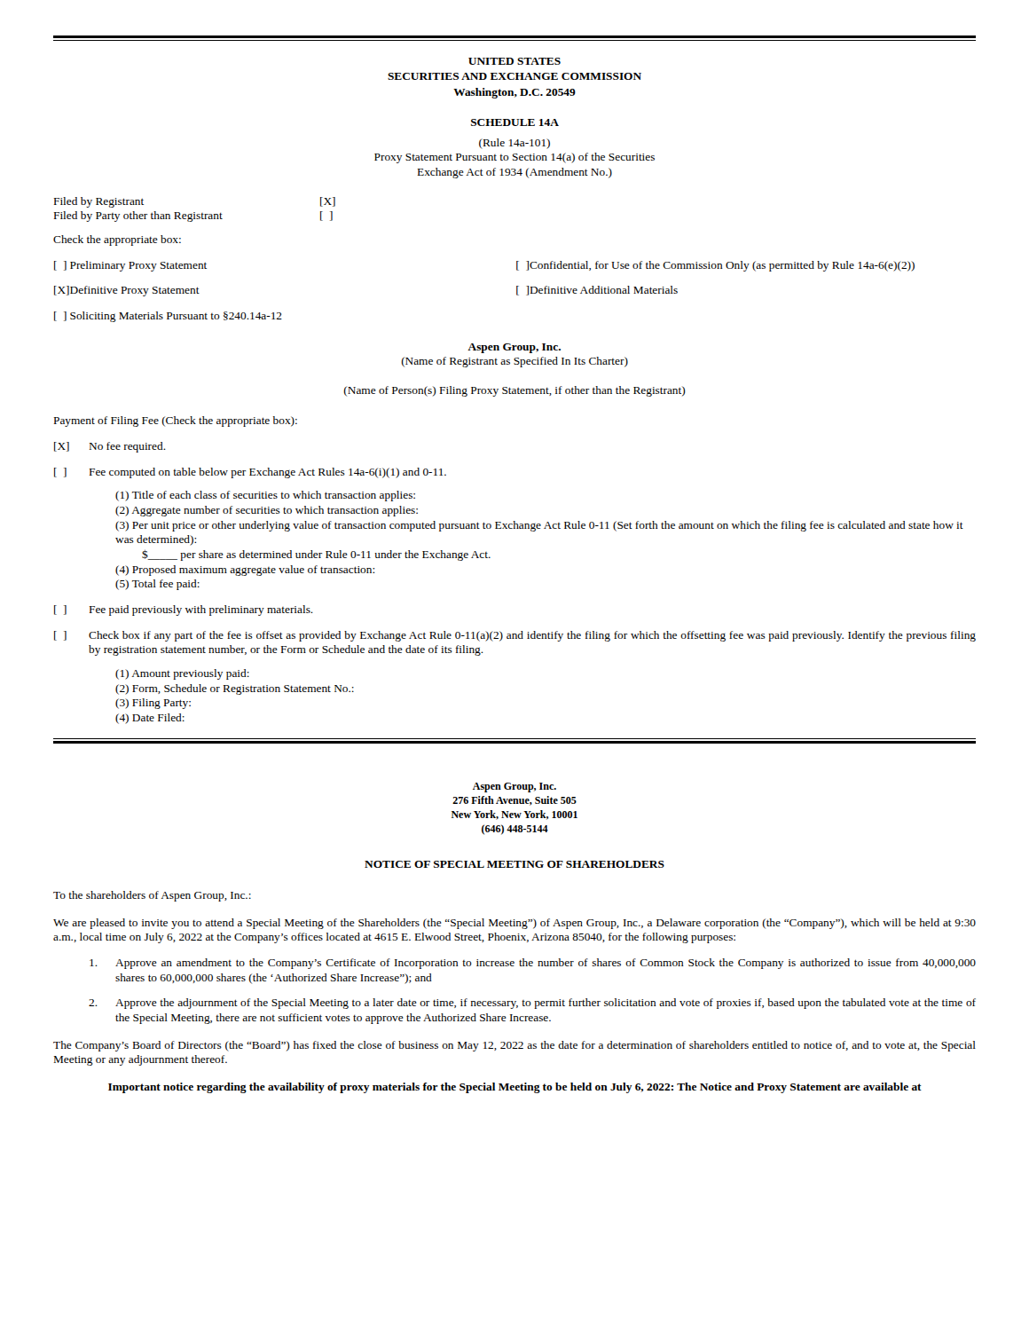UNITED STATES
SECURITIES AND EXCHANGE COMMISSION
Washington, D.C. 20549
SCHEDULE 14A
(Rule 14a-101)
Proxy Statement Pursuant to Section 14(a) of the Securities
Exchange Act of 1934 (Amendment No.)
| Filed by Registrant | [X] | |
| Filed by Party other than Registrant | [ ] | |
Check the appropriate box:
| [ ] | Preliminary Proxy Statement | [ ] | Confidential, for Use of the Commission Only (as permitted by Rule 14a-6(e)(2)) |
| [X] | Definitive Proxy Statement | [ ] | Definitive Additional Materials |
| [ ] | Soliciting Materials Pursuant to §240.14a-12 |
Aspen Group, Inc.
(Name of Registrant as Specified In Its Charter)
(Name of Person(s) Filing Proxy Statement, if other than the Registrant)
Payment of Filing Fee (Check the appropriate box):
| [X] | No fee required. |
| [ ] | Fee computed on table below per Exchange Act Rules 14a-6(i)(1) and 0-11. |
(1) Title of each class of securities to which transaction applies:
(2) Aggregate number of securities to which transaction applies:
(3) Per unit price or other underlying value of transaction computed pursuant to Exchange Act Rule 0-11 (Set forth the amount on which the filing fee is calculated and state how it was determined):
$_____ per share as determined under Rule 0-11 under the Exchange Act.
(4) Proposed maximum aggregate value of transaction:
(5) Total fee paid:
| [ ] | Fee paid previously with preliminary materials. |
| [ ] | Check box if any part of the fee is offset as provided by Exchange Act Rule 0-11(a)(2) and identify the filing for which the offsetting fee was paid previously. Identify the previous filing by registration statement number, or the Form or Schedule and the date of its filing. |
(1) Amount previously paid:
(2) Form, Schedule or Registration Statement No.:
(3) Filing Party:
(4) Date Filed:
Aspen Group, Inc.
276 Fifth Avenue, Suite 505
New York, New York, 10001
(646) 448-5144
NOTICE OF SPECIAL MEETING OF SHAREHOLDERS
To the shareholders of Aspen Group, Inc.:
We are pleased to invite you to attend a Special Meeting of the Shareholders (the “Special Meeting”) of Aspen Group, Inc., a Delaware corporation (the “Company”), which will be held at 9:30 a.m., local time on July 6, 2022 at the Company’s offices located at 4615 E. Elwood Street, Phoenix, Arizona 85040, for the following purposes:
1. Approve an amendment to the Company’s Certificate of Incorporation to increase the number of shares of Common Stock the Company is authorized to issue from 40,000,000 shares to 60,000,000 shares (the ‘Authorized Share Increase”); and
2. Approve the adjournment of the Special Meeting to a later date or time, if necessary, to permit further solicitation and vote of proxies if, based upon the tabulated vote at the time of the Special Meeting, there are not sufficient votes to approve the Authorized Share Increase.
The Company’s Board of Directors (the “Board”) has fixed the close of business on May 12, 2022 as the date for a determination of shareholders entitled to notice of, and to vote at, the Special Meeting or any adjournment thereof.
Important notice regarding the availability of proxy materials for the Special Meeting to be held on July 6, 2022: The Notice and Proxy Statement are available at